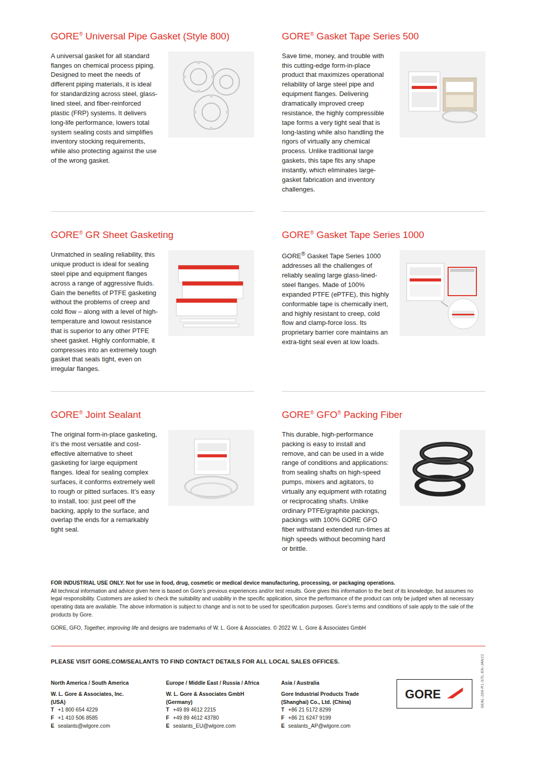GORE® Universal Pipe Gasket (Style 800)
A universal gasket for all standard flanges on chemical process piping. Designed to meet the needs of different piping materials, it is ideal for standardizing across steel, glass-lined steel, and fiber-reinforced plastic (FRP) systems. It delivers long-life performance, lowers total system sealing costs and simplifies inventory stocking requirements, while also protecting against the use of the wrong gasket.
GORE® Gasket Tape Series 500
Save time, money, and trouble with this cutting-edge form-in-place product that maximizes operational reliability of large steel pipe and equipment flanges. Delivering dramatically improved creep resistance, the highly compressible tape forms a very tight seal that is long-lasting while also handling the rigors of virtually any chemical process. Unlike traditional large gaskets, this tape fits any shape instantly, which eliminates large-gasket fabrication and inventory challenges.
GORE® GR Sheet Gasketing
Unmatched in sealing reliability, this unique product is ideal for sealing steel pipe and equipment flanges across a range of aggressive fluids. Gain the benefits of PTFE gasketing without the problems of creep and cold flow – along with a level of high-temperature and lowout resistance that is superior to any other PTFE sheet gasket. Highly conformable, it compresses into an extremely tough gasket that seals tight, even on irregular flanges.
GORE® Gasket Tape Series 1000
GORE® Gasket Tape Series 1000 addresses all the challenges of reliably sealing large glass-lined-steel flanges. Made of 100% expanded PTFE (ePTFE), this highly conformable tape is chemically inert, and highly resistant to creep, cold flow and clamp-force loss. Its proprietary barrier core maintains an extra-tight seal even at low loads.
GORE® Joint Sealant
The original form-in-place gasketing, it’s the most versatile and cost-effective alternative to sheet gasketing for large equipment flanges. Ideal for sealing complex surfaces, it conforms extremely well to rough or pitted surfaces. It’s easy to install, too: just peel off the backing, apply to the surface, and overlap the ends for a remarkably tight seal.
GORE® GFO® Packing Fiber
This durable, high-performance packing is easy to install and remove, and can be used in a wide range of conditions and applications: from sealing shafts on high-speed pumps, mixers and agitators, to virtually any equipment with rotating or reciprocating shafts. Unlike ordinary PTFE/graphite packings, packings with 100% GORE GFO fiber withstand extended run-times at high speeds without becoming hard or brittle.
FOR INDUSTRIAL USE ONLY. Not for use in food, drug, cosmetic or medical device manufacturing, processing, or packaging operations.
All technical information and advice given here is based on Gore’s previous experiences and/or test results. Gore gives this information to the best of its knowledge, but assumes no legal responsibility. Customers are asked to check the suitability and usability in the specific application, since the performance of the product can only be judged when all necessary operating data are available. The above information is subject to change and is not to be used for specification purposes. Gore’s terms and conditions of sale apply to the sale of the products by Gore.
GORE, GFO, Together, improving life and designs are trademarks of W. L. Gore & Associates. © 2022 W. L. Gore & Associates GmbH
PLEASE VISIT GORE.COM/SEALANTS TO FIND CONTACT DETAILS FOR ALL LOCAL SALES OFFICES.
North America / South America
W. L. Gore & Associates, Inc. (USA) T+1 800 654 4229 F+1 410 506 8585 Esealants@wlgore.com
Europe / Middle East / Russia / Africa
W. L. Gore & Associates GmbH (Germany) T+49 89 4612 2215 F+49 89 4612 43780 Esealants_EU@wlgore.com
Asia / Australia
Gore Industrial Products Trade (Shanghai) Co., Ltd. (China) T+86 21 5172 8299 F+86 21 6247 9199 Esealants_AP@wlgore.com
SEAL-268-R1-STL-EN-JAN22